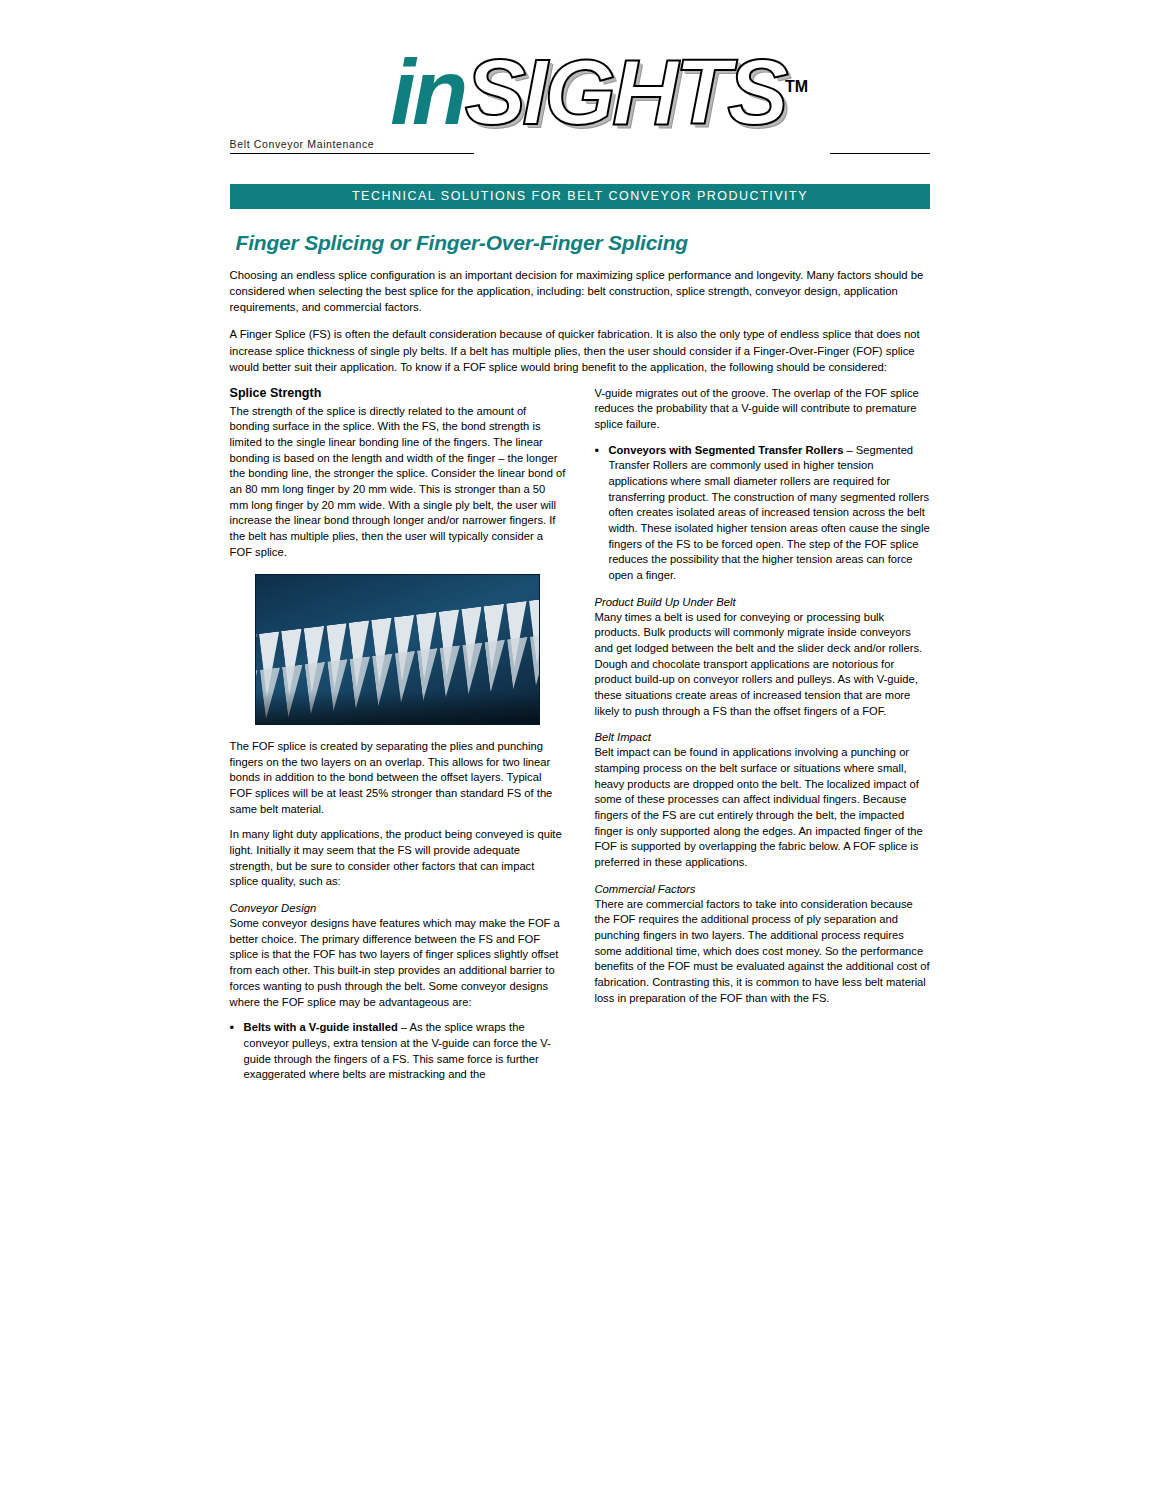in SIGHTS TM
Belt Conveyor Maintenance
TECHNICAL SOLUTIONS FOR BELT CONVEYOR PRODUCTIVITY
Finger Splicing or Finger-Over-Finger Splicing
Choosing an endless splice configuration is an important decision for maximizing splice performance and longevity. Many factors should be considered when selecting the best splice for the application, including: belt construction, splice strength, conveyor design, application requirements, and commercial factors.
A Finger Splice (FS) is often the default consideration because of quicker fabrication. It is also the only type of endless splice that does not increase splice thickness of single ply belts. If a belt has multiple plies, then the user should consider if a Finger-Over-Finger (FOF) splice would better suit their application. To know if a FOF splice would bring benefit to the application, the following should be considered:
Splice Strength
The strength of the splice is directly related to the amount of bonding surface in the splice. With the FS, the bond strength is limited to the single linear bonding line of the fingers. The linear bonding is based on the length and width of the finger – the longer the bonding line, the stronger the splice. Consider the linear bond of an 80 mm long finger by 20 mm wide. This is stronger than a 50 mm long finger by 20 mm wide. With a single ply belt, the user will increase the linear bond through longer and/or narrower fingers. If the belt has multiple plies, then the user will typically consider a FOF splice.
The FOF splice is created by separating the plies and punching fingers on the two layers on an overlap. This allows for two linear bonds in addition to the bond between the offset layers. Typical FOF splices will be at least 25% stronger than standard FS of the same belt material.
In many light duty applications, the product being conveyed is quite light. Initially it may seem that the FS will provide adequate strength, but be sure to consider other factors that can impact splice quality, such as:
Conveyor Design
Some conveyor designs have features which may make the FOF a better choice. The primary difference between the FS and FOF splice is that the FOF has two layers of finger splices slightly offset from each other. This built-in step provides an additional barrier to forces wanting to push through the belt. Some conveyor designs where the FOF splice may be advantageous are:
Belts with a V-guide installed – As the splice wraps the conveyor pulleys, extra tension at the V-guide can force the V-guide through the fingers of a FS. This same force is further exaggerated where belts are mistracking and the
V-guide migrates out of the groove. The overlap of the FOF splice reduces the probability that a V-guide will contribute to premature splice failure.
Conveyors with Segmented Transfer Rollers – Segmented Transfer Rollers are commonly used in higher tension applications where small diameter rollers are required for transferring product. The construction of many segmented rollers often creates isolated areas of increased tension across the belt width. These isolated higher tension areas often cause the single fingers of the FS to be forced open. The step of the FOF splice reduces the possibility that the higher tension areas can force open a finger.
Product Build Up Under Belt
Many times a belt is used for conveying or processing bulk products. Bulk products will commonly migrate inside conveyors and get lodged between the belt and the slider deck and/or rollers. Dough and chocolate transport applications are notorious for product build-up on conveyor rollers and pulleys. As with V-guide, these situations create areas of increased tension that are more likely to push through a FS than the offset fingers of a FOF.
Belt Impact
Belt impact can be found in applications involving a punching or stamping process on the belt surface or situations where small, heavy products are dropped onto the belt. The localized impact of some of these processes can affect individual fingers. Because fingers of the FS are cut entirely through the belt, the impacted finger is only supported along the edges. An impacted finger of the FOF is supported by overlapping the fabric below. A FOF splice is preferred in these applications.
Commercial Factors
There are commercial factors to take into consideration because the FOF requires the additional process of ply separation and punching fingers in two layers. The additional process requires some additional time, which does cost money. So the performance benefits of the FOF must be evaluated against the additional cost of fabrication. Contrasting this, it is common to have less belt material loss in preparation of the FOF than with the FS.